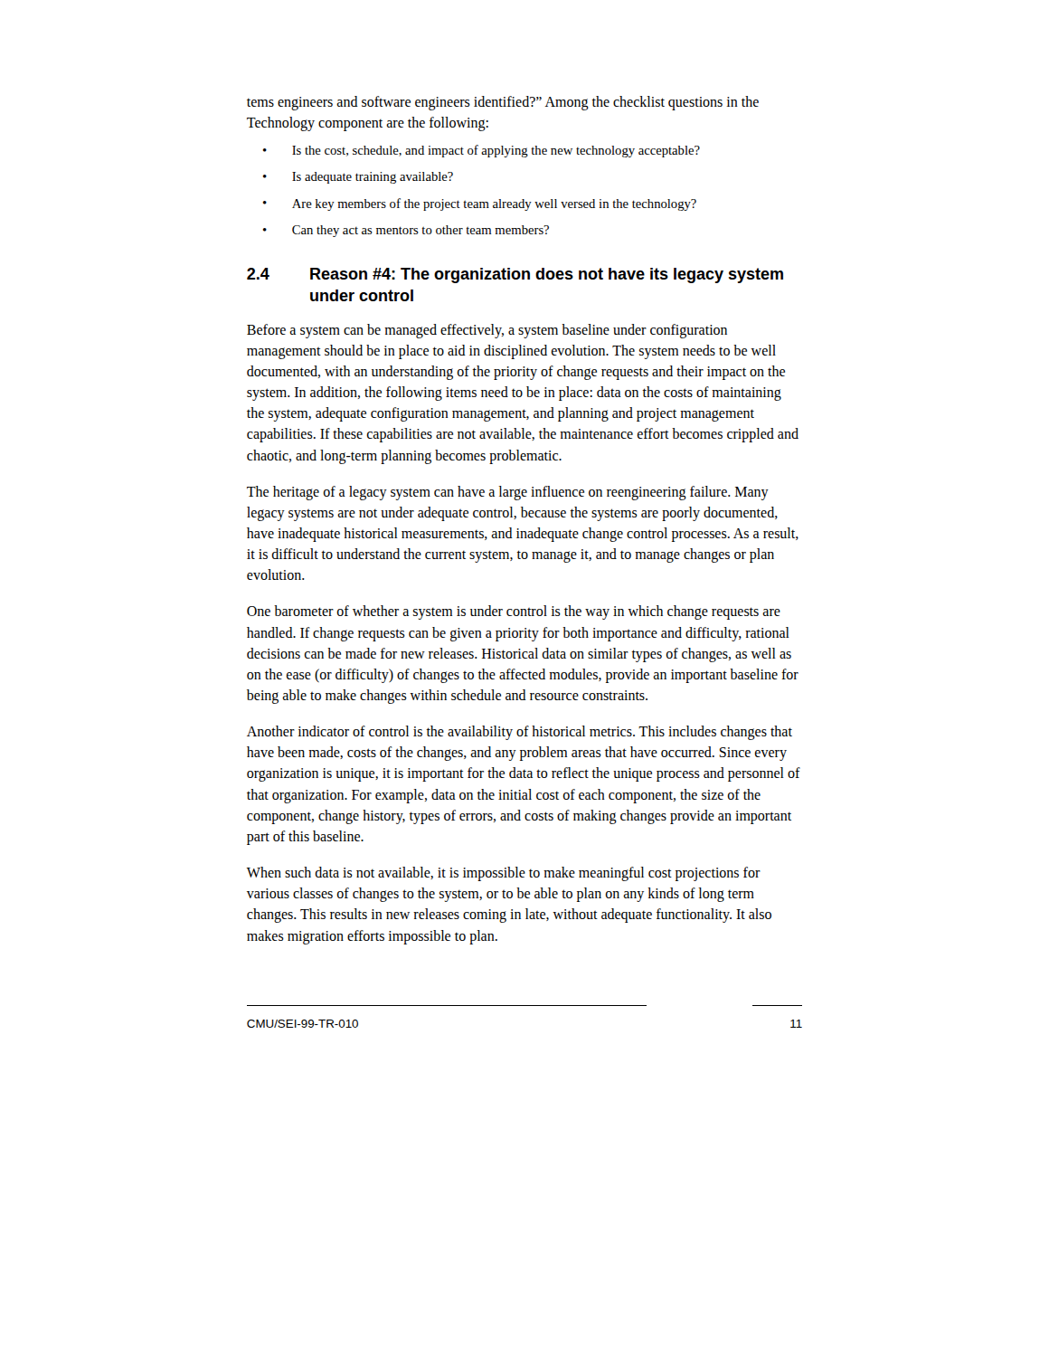tems engineers and software engineers identified?” Among the checklist questions in the Technology component are the following:
Is the cost, schedule, and impact of applying the new technology acceptable?
Is adequate training available?
Are key members of the project team already well versed in the technology?
Can they act as mentors to other team members?
2.4 Reason #4: The organization does not have its legacy system under control
Before a system can be managed effectively, a system baseline under configuration management should be in place to aid in disciplined evolution. The system needs to be well documented, with an understanding of the priority of change requests and their impact on the system. In addition, the following items need to be in place: data on the costs of maintaining the system, adequate configuration management, and planning and project management capabilities. If these capabilities are not available, the maintenance effort becomes crippled and chaotic, and long-term planning becomes problematic.
The heritage of a legacy system can have a large influence on reengineering failure. Many legacy systems are not under adequate control, because the systems are poorly documented, have inadequate historical measurements, and inadequate change control processes. As a result, it is difficult to understand the current system, to manage it, and to manage changes or plan evolution.
One barometer of whether a system is under control is the way in which change requests are handled. If change requests can be given a priority for both importance and difficulty, rational decisions can be made for new releases. Historical data on similar types of changes, as well as on the ease (or difficulty) of changes to the affected modules, provide an important baseline for being able to make changes within schedule and resource constraints.
Another indicator of control is the availability of historical metrics. This includes changes that have been made, costs of the changes, and any problem areas that have occurred. Since every organization is unique, it is important for the data to reflect the unique process and personnel of that organization. For example, data on the initial cost of each component, the size of the component, change history, types of errors, and costs of making changes provide an important part of this baseline.
When such data is not available, it is impossible to make meaningful cost projections for various classes of changes to the system, or to be able to plan on any kinds of long term changes. This results in new releases coming in late, without adequate functionality. It also makes migration efforts impossible to plan.
CMU/SEI-99-TR-010 11